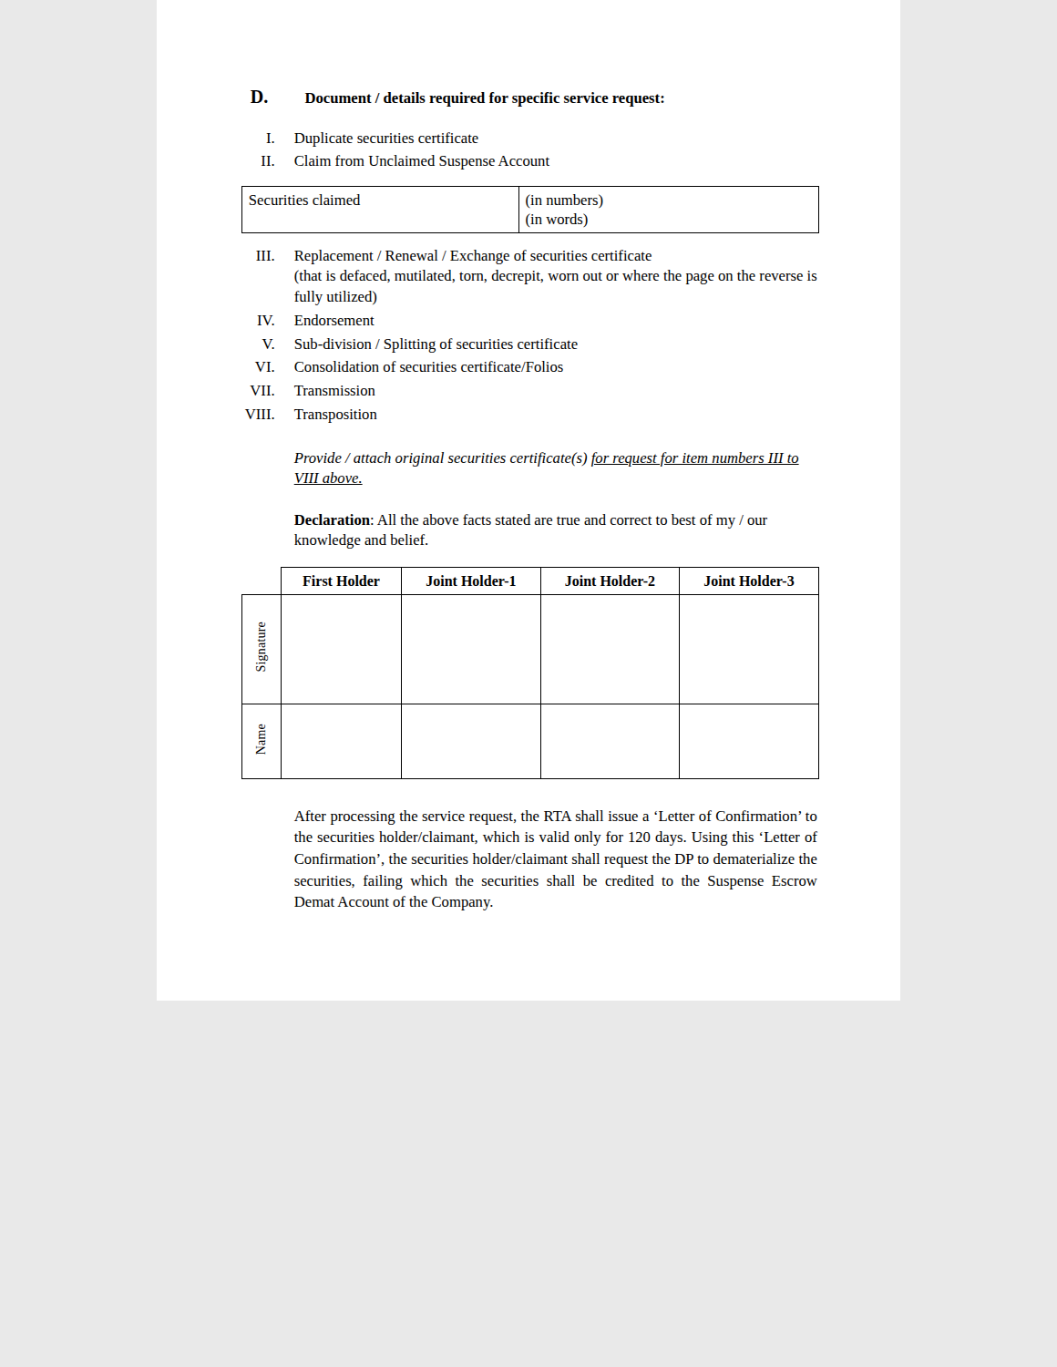D. Document / details required for specific service request:
I. Duplicate securities certificate
II. Claim from Unclaimed Suspense Account
| Securities claimed | (in numbers) (in words) |
III. Replacement / Renewal / Exchange of securities certificate
(that is defaced, mutilated, torn, decrepit, worn out or where the page on the reverse is fully utilized)
IV. Endorsement
V. Sub-division / Splitting of securities certificate
VI. Consolidation of securities certificate/Folios
VII. Transmission
VIII. Transposition
Provide / attach original securities certificate(s) for request for item numbers III to VIII above.
Declaration: All the above facts stated are true and correct to best of my / our knowledge and belief.
| | First Holder | Joint Holder-1 | Joint Holder-2 | Joint Holder-3 |
| --- | --- | --- | --- | --- |
| Signature | | | | |
| Name | | | | |
After processing the service request, the RTA shall issue a ‘Letter of Confirmation’ to the securities holder/claimant, which is valid only for 120 days. Using this ‘Letter of Confirmation’, the securities holder/claimant shall request the DP to dematerialize the securities, failing which the securities shall be credited to the Suspense Escrow Demat Account of the Company.